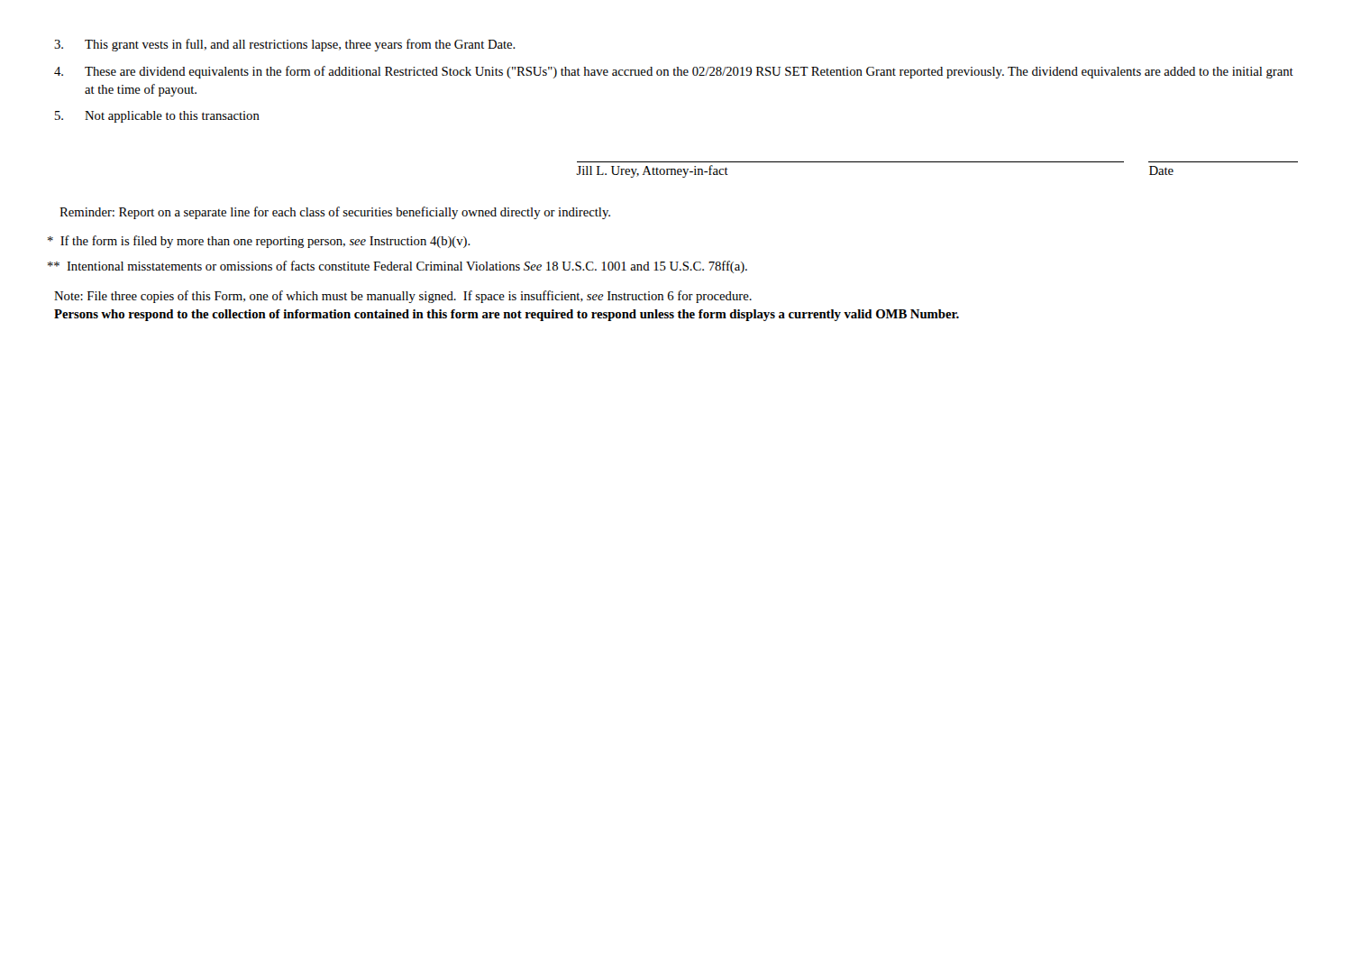| 3. | This grant vests in full, and all restrictions lapse, three years from the Grant Date. |
| 4. | These are dividend equivalents in the form of additional Restricted Stock Units ("RSUs") that have accrued on the 02/28/2019 RSU SET Retention Grant reported previously. The dividend equivalents are added to the initial grant at the time of payout. |
| 5. | Not applicable to this transaction |
| | Jill L. Urey, Attorney-in-fact | | Date |
Reminder: Report on a separate line for each class of securities beneficially owned directly or indirectly.
* If the form is filed by more than one reporting person, see Instruction 4(b)(v).
** Intentional misstatements or omissions of facts constitute Federal Criminal Violations See 18 U.S.C. 1001 and 15 U.S.C. 78ff(a).
Note: File three copies of this Form, one of which must be manually signed. If space is insufficient, see Instruction 6 for procedure.
Persons who respond to the collection of information contained in this form are not required to respond unless the form displays a currently valid OMB Number.